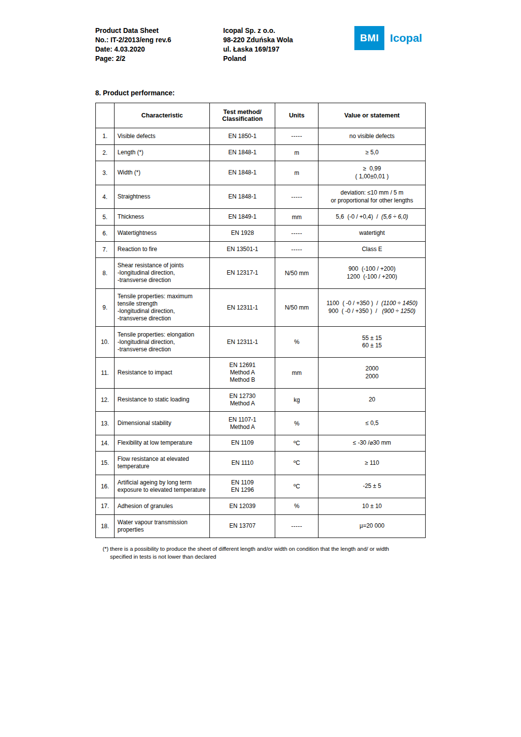Product Data Sheet
No.: IT-2/2013/eng rev.6
Date: 4.03.2020
Page: 2/2
Icopal Sp. z o.o.
98-220 Zduńska Wola
ul. Łaska 169/197
Poland
BMI Icopal
8. Product performance:
| | Characteristic | Test method/ Classification | Units | Value or statement |
| --- | --- | --- | --- | --- |
| 1. | Visible defects | EN 1850-1 | ----- | no visible defects |
| 2. | Length (*) | EN 1848-1 | m | ≥ 5,0 |
| 3. | Width (*) | EN 1848-1 | m | ≥ 0,99 ( 1,00±0,01 ) |
| 4. | Straightness | EN 1848-1 | ----- | deviation: ≤10 mm / 5 m or proportional for other lengths |
| 5. | Thickness | EN 1849-1 | mm | 5,6 (-0 / +0,4) / (5,6 ÷ 6,0) |
| 6. | Watertightness | EN 1928 | ----- | watertight |
| 7. | Reaction to fire | EN 13501-1 | ----- | Class E |
| 8. | Shear resistance of joints -longitudinal direction, -transverse direction | EN 12317-1 | N/50 mm | 900 (-100 / +200) 1200 (-100 / +200) |
| 9. | Tensile properties: maximum tensile strength -longitudinal direction, -transverse direction | EN 12311-1 | N/50 mm | 1100 ( -0 / +350 ) / (1100 ÷ 1450) 900 ( -0 / +350 ) / (900 ÷ 1250) |
| 10. | Tensile properties: elongation -longitudinal direction, -transverse direction | EN 12311-1 | % | 55 ± 15 60 ± 15 |
| 11. | Resistance to impact | EN 12691 Method A Method B | mm | 2000 2000 |
| 12. | Resistance to static loading | EN 12730 Method A | kg | 20 |
| 13. | Dimensional stability | EN 1107-1 Method A | % | ≤ 0,5 |
| 14. | Flexibility at low temperature | EN 1109 | ºC | ≤ -30 /⌀30 mm |
| 15. | Flow resistance at elevated temperature | EN 1110 | ºC | ≥ 110 |
| 16. | Artificial ageing by long term exposure to elevated temperature | EN 1109 EN 1296 | ºC | -25 ± 5 |
| 17. | Adhesion of granules | EN 12039 | % | 10 ± 10 |
| 18. | Water vapour transmission properties | EN 13707 | ----- | µ=20 000 |
(*) there is a possibility to produce the sheet of different length and/or width on condition that the length and/ or width specified in tests is not lower than declared